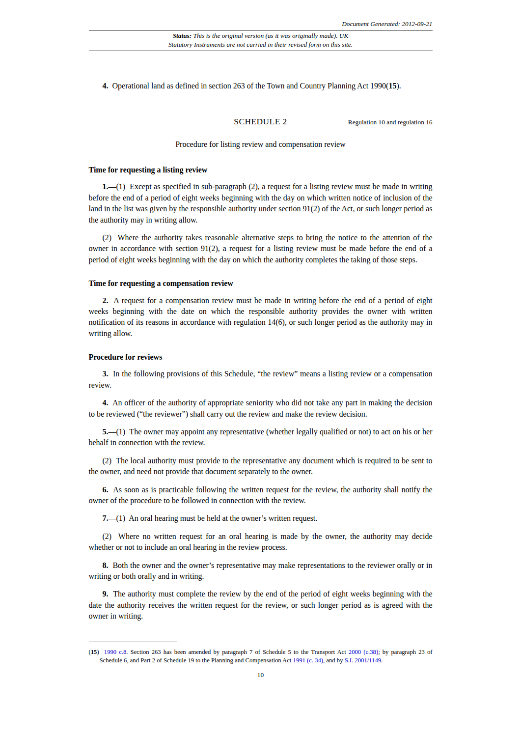Document Generated: 2012-09-21
Status: This is the original version (as it was originally made). UK
Statutory Instruments are not carried in their revised form on this site.
4. Operational land as defined in section 263 of the Town and Country Planning Act 1990(15).
Regulation 10 and regulation 16
SCHEDULE 2
Procedure for listing review and compensation review
Time for requesting a listing review
1.—(1) Except as specified in sub-paragraph (2), a request for a listing review must be made in writing before the end of a period of eight weeks beginning with the day on which written notice of inclusion of the land in the list was given by the responsible authority under section 91(2) of the Act, or such longer period as the authority may in writing allow.
(2) Where the authority takes reasonable alternative steps to bring the notice to the attention of the owner in accordance with section 91(2), a request for a listing review must be made before the end of a period of eight weeks beginning with the day on which the authority completes the taking of those steps.
Time for requesting a compensation review
2. A request for a compensation review must be made in writing before the end of a period of eight weeks beginning with the date on which the responsible authority provides the owner with written notification of its reasons in accordance with regulation 14(6), or such longer period as the authority may in writing allow.
Procedure for reviews
3. In the following provisions of this Schedule, “the review” means a listing review or a compensation review.
4. An officer of the authority of appropriate seniority who did not take any part in making the decision to be reviewed (“the reviewer”) shall carry out the review and make the review decision.
5.—(1) The owner may appoint any representative (whether legally qualified or not) to act on his or her behalf in connection with the review.
(2) The local authority must provide to the representative any document which is required to be sent to the owner, and need not provide that document separately to the owner.
6. As soon as is practicable following the written request for the review, the authority shall notify the owner of the procedure to be followed in connection with the review.
7.—(1) An oral hearing must be held at the owner’s written request.
(2) Where no written request for an oral hearing is made by the owner, the authority may decide whether or not to include an oral hearing in the review process.
8. Both the owner and the owner’s representative may make representations to the reviewer orally or in writing or both orally and in writing.
9. The authority must complete the review by the end of the period of eight weeks beginning with the date the authority receives the written request for the review, or such longer period as is agreed with the owner in writing.
(15) 1990 c.8. Section 263 has been amended by paragraph 7 of Schedule 5 to the Transport Act 2000 (c.38); by paragraph 23 of Schedule 6, and Part 2 of Schedule 19 to the Planning and Compensation Act 1991 (c. 34), and by S.I. 2001/1149.
10